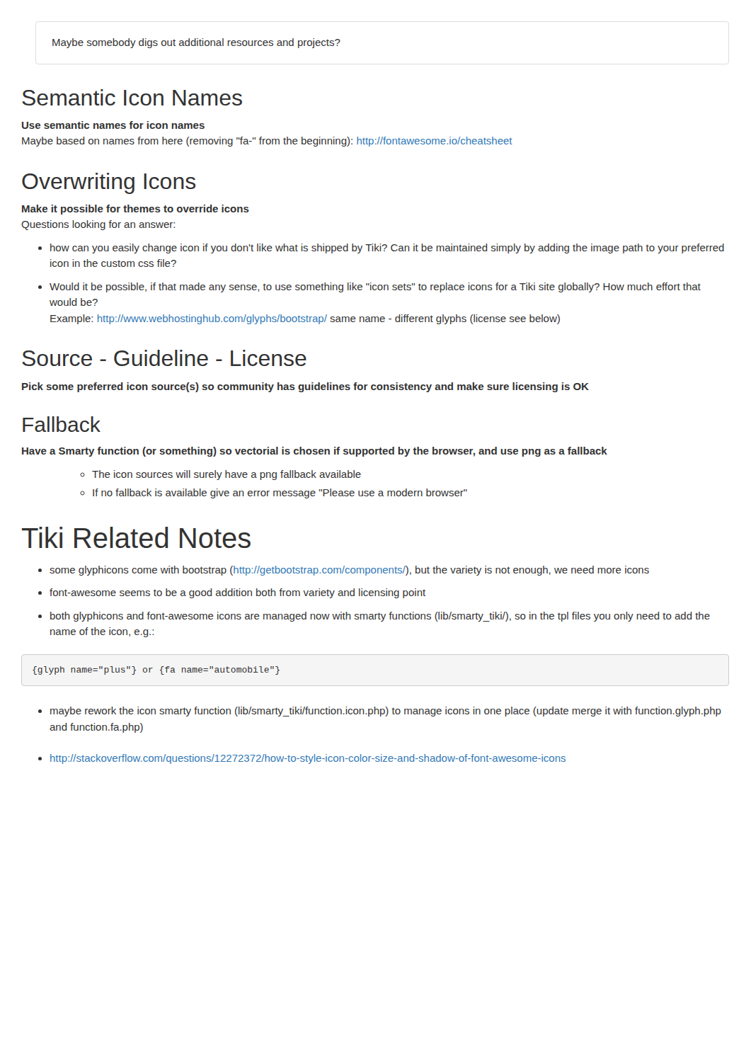Maybe somebody digs out additional resources and projects?
Semantic Icon Names
Use semantic names for icon names
Maybe based on names from here (removing "fa-" from the beginning): http://fontawesome.io/cheatsheet
Overwriting Icons
Make it possible for themes to override icons
Questions looking for an answer:
how can you easily change icon if you don't like what is shipped by Tiki? Can it be maintained simply by adding the image path to your preferred icon in the custom css file?
Would it be possible, if that made any sense, to use something like "icon sets" to replace icons for a Tiki site globally? How much effort that would be?
Example: http://www.webhostinghub.com/glyphs/bootstrap/ same name - different glyphs (license see below)
Source - Guideline - License
Pick some preferred icon source(s) so community has guidelines for consistency and make sure licensing is OK
Fallback
Have a Smarty function (or something) so vectorial is chosen if supported by the browser, and use png as a fallback
The icon sources will surely have a png fallback available
If no fallback is available give an error message "Please use a modern browser"
Tiki Related Notes
some glyphicons come with bootstrap (http://getbootstrap.com/components/), but the variety is not enough, we need more icons
font-awesome seems to be a good addition both from variety and licensing point
both glyphicons and font-awesome icons are managed now with smarty functions (lib/smarty_tiki/), so in the tpl files you only need to add the name of the icon, e.g.:
{glyph name="plus"} or {fa name="automobile"}
maybe rework the icon smarty function (lib/smarty_tiki/function.icon.php) to manage icons in one place (update merge it with function.glyph.php and function.fa.php)
http://stackoverflow.com/questions/12272372/how-to-style-icon-color-size-and-shadow-of-font-awesome-icons